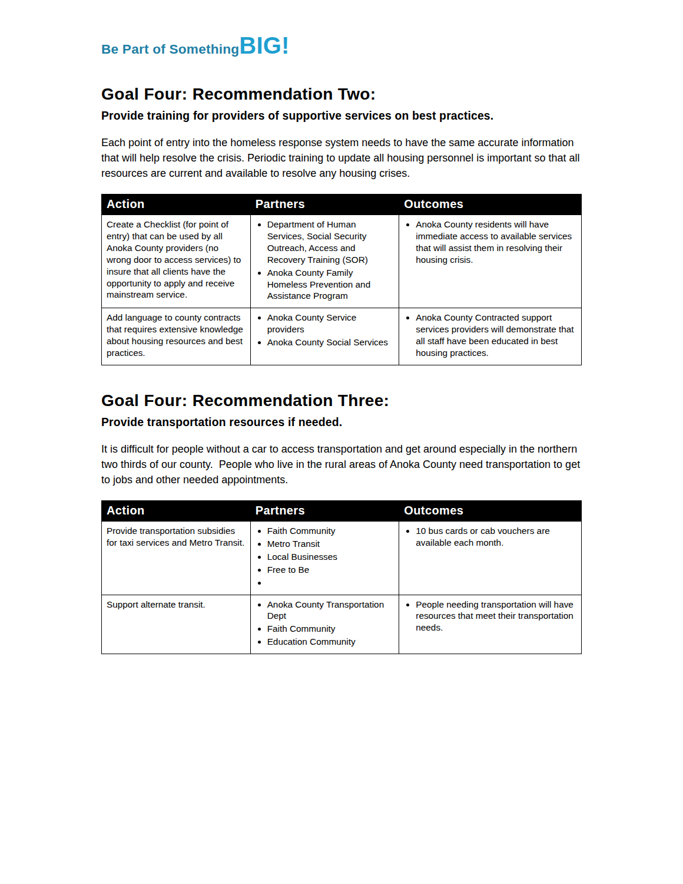Be Part of Something BIG!
Goal Four: Recommendation Two:
Provide training for providers of supportive services on best practices.
Each point of entry into the homeless response system needs to have the same accurate information that will help resolve the crisis. Periodic training to update all housing personnel is important so that all resources are current and available to resolve any housing crises.
| Action | Partners | Outcomes |
| --- | --- | --- |
| Create a Checklist (for point of entry) that can be used by all Anoka County providers (no wrong door to access services) to insure that all clients have the opportunity to apply and receive mainstream service. | Department of Human Services, Social Security Outreach, Access and Recovery Training (SOR) Anoka County Family Homeless Prevention and Assistance Program | Anoka County residents will have immediate access to available services that will assist them in resolving their housing crisis. |
| Add language to county contracts that requires extensive knowledge about housing resources and best practices. | Anoka County Service providers Anoka County Social Services | Anoka County Contracted support services providers will demonstrate that all staff have been educated in best housing practices. |
Goal Four: Recommendation Three:
Provide transportation resources if needed.
It is difficult for people without a car to access transportation and get around especially in the northern two thirds of our county. People who live in the rural areas of Anoka County need transportation to get to jobs and other needed appointments.
| Action | Partners | Outcomes |
| --- | --- | --- |
| Provide transportation subsidies for taxi services and Metro Transit. | Faith Community Metro Transit Local Businesses Free to Be | 10 bus cards or cab vouchers are available each month. |
| Support alternate transit. | Anoka County Transportation Dept Faith Community Education Community | People needing transportation will have resources that meet their transportation needs. |